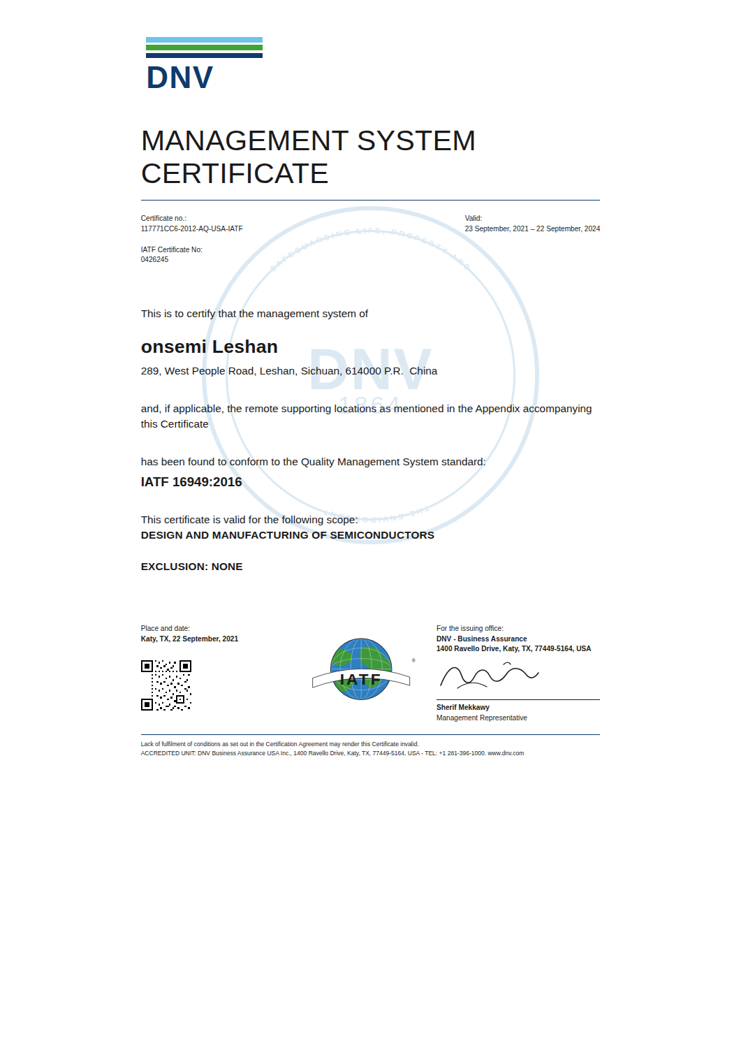SAFEGUARDING LIFE, PROPERTY AND THE ENVIRONMENT -
DNV
1864
DNV
MANAGEMENT SYSTEM
CERTIFICATE
Certificate no.:
117771CC6-2012-AQ-USA-IATF
Valid:
23 September, 2021 – 22 September, 2024
IATF Certificate No:
0426245
This is to certify that the management system of
onsemi Leshan
289, West People Road, Leshan, Sichuan, 614000 P.R. China
and, if applicable, the remote supporting locations as mentioned in the Appendix accompanying this Certificate
has been found to conform to the Quality Management System standard:
IATF 16949:2016
This certificate is valid for the following scope:
DESIGN AND MANUFACTURING OF SEMICONDUCTORS
EXCLUSION: NONE
Place and date:
Katy, TX, 22 September, 2021
IATF ®
For the issuing office:
DNV - Business Assurance
1400 Ravello Drive, Katy, TX, 77449-5164, USA
Sherif Mekkawy
Management Representative
Lack of fulfilment of conditions as set out in the Certification Agreement may render this Certificate invalid.
ACCREDITED UNIT: DNV Business Assurance USA Inc., 1400 Ravello Drive, Katy, TX, 77449-5164, USA - TEL: +1 281-396-1000. www.dnv.com